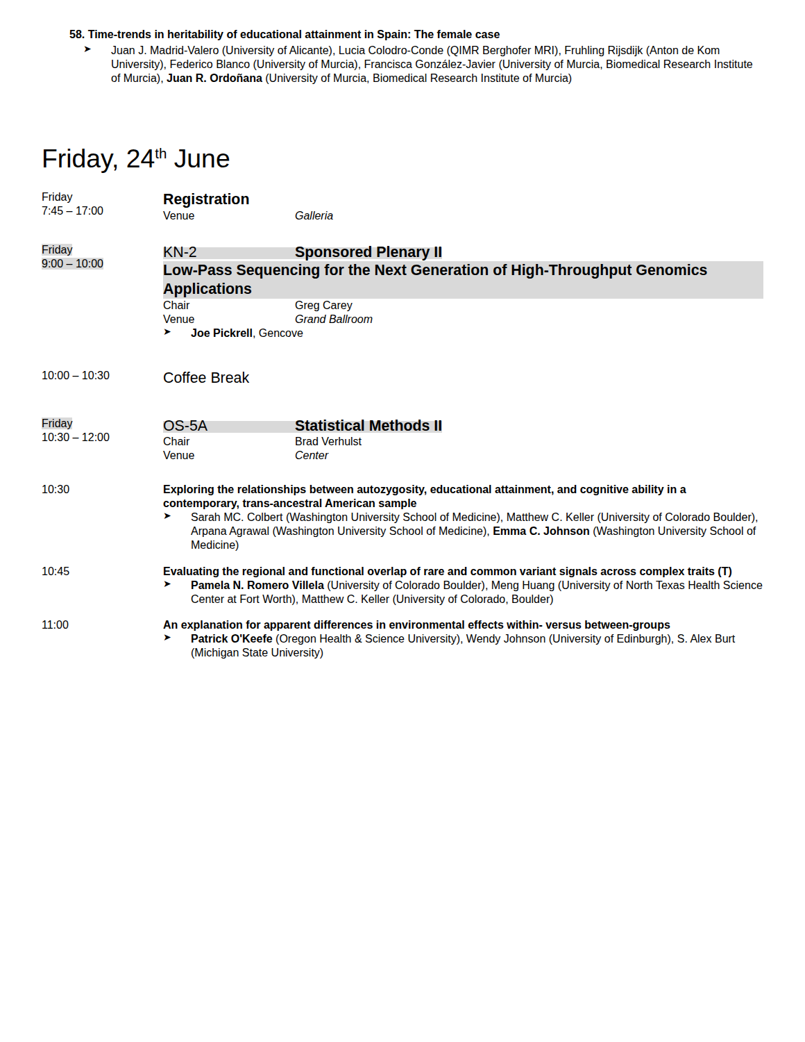58. Time-trends in heritability of educational attainment in Spain: The female case
Juan J. Madrid-Valero (University of Alicante), Lucia Colodro-Conde (QIMR Berghofer MRI), Fruhling Rijsdijk (Anton de Kom University), Federico Blanco (University of Murcia), Francisca González-Javier (University of Murcia, Biomedical Research Institute of Murcia), Juan R. Ordoñana (University of Murcia, Biomedical Research Institute of Murcia)
Friday, 24th June
| Friday 7:45 – 17:00 | Registration Venue Galleria |
| Friday 9:00 – 10:00 | KN-2 Sponsored Plenary II Low-Pass Sequencing for the Next Generation of High-Throughput Genomics Applications Chair Greg Carey Venue Grand Ballroom Joe Pickrell , Gencove |
| 10:00 – 10:30 | Coffee Break |
| Friday 10:30 – 12:00 | OS-5A Statistical Methods II Chair Brad Verhulst Venue Center |
| 10:30 | Exploring the relationships between autozygosity, educational attainment, and cognitive ability in a contemporary, trans-ancestral American sample Sarah MC. Colbert (Washington University School of Medicine), Matthew C. Keller (University of Colorado Boulder), Arpana Agrawal (Washington University School of Medicine), Emma C. Johnson (Washington University School of Medicine) |
| 10:45 | Evaluating the regional and functional overlap of rare and common variant signals across complex traits (T) Pamela N. Romero Villela (University of Colorado Boulder), Meng Huang (University of North Texas Health Science Center at Fort Worth), Matthew C. Keller (University of Colorado, Boulder) |
| 11:00 | An explanation for apparent differences in environmental effects within- versus between-groups Patrick O'Keefe (Oregon Health & Science University), Wendy Johnson (University of Edinburgh), S. Alex Burt (Michigan State University) |